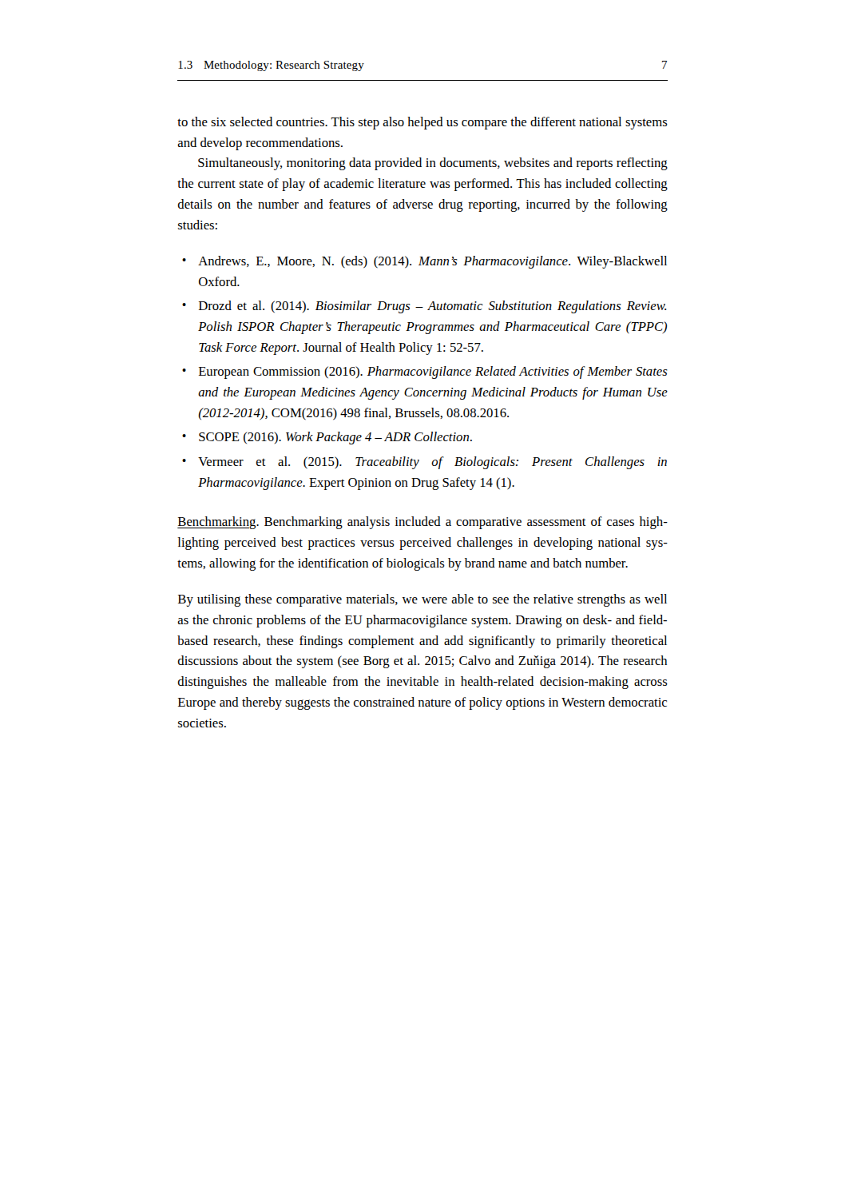1.3 Methodology: Research Strategy 7
to the six selected countries. This step also helped us compare the different national systems and develop recommendations.
Simultaneously, monitoring data provided in documents, websites and reports reflecting the current state of play of academic literature was performed. This has included collecting details on the number and features of adverse drug reporting, incurred by the following studies:
Andrews, E., Moore, N. (eds) (2014). Mann’s Pharmacovigilance. Wiley-Blackwell Oxford.
Drozd et al. (2014). Biosimilar Drugs – Automatic Substitution Regulations Review. Polish ISPOR Chapter’s Therapeutic Programmes and Pharmaceutical Care (TPPC) Task Force Report. Journal of Health Policy 1: 52-57.
European Commission (2016). Pharmacovigilance Related Activities of Member States and the European Medicines Agency Concerning Medicinal Products for Human Use (2012-2014), COM(2016) 498 final, Brussels, 08.08.2016.
SCOPE (2016). Work Package 4 – ADR Collection.
Vermeer et al. (2015). Traceability of Biologicals: Present Challenges in Pharmacovigilance. Expert Opinion on Drug Safety 14 (1).
Benchmarking. Benchmarking analysis included a comparative assessment of cases highlighting perceived best practices versus perceived challenges in developing national systems, allowing for the identification of biologicals by brand name and batch number.
By utilising these comparative materials, we were able to see the relative strengths as well as the chronic problems of the EU pharmacovigilance system. Drawing on desk- and field-based research, these findings complement and add significantly to primarily theoretical discussions about the system (see Borg et al. 2015; Calvo and Zuňiga 2014). The research distinguishes the malleable from the inevitable in health-related decision-making across Europe and thereby suggests the constrained nature of policy options in Western democratic societies.